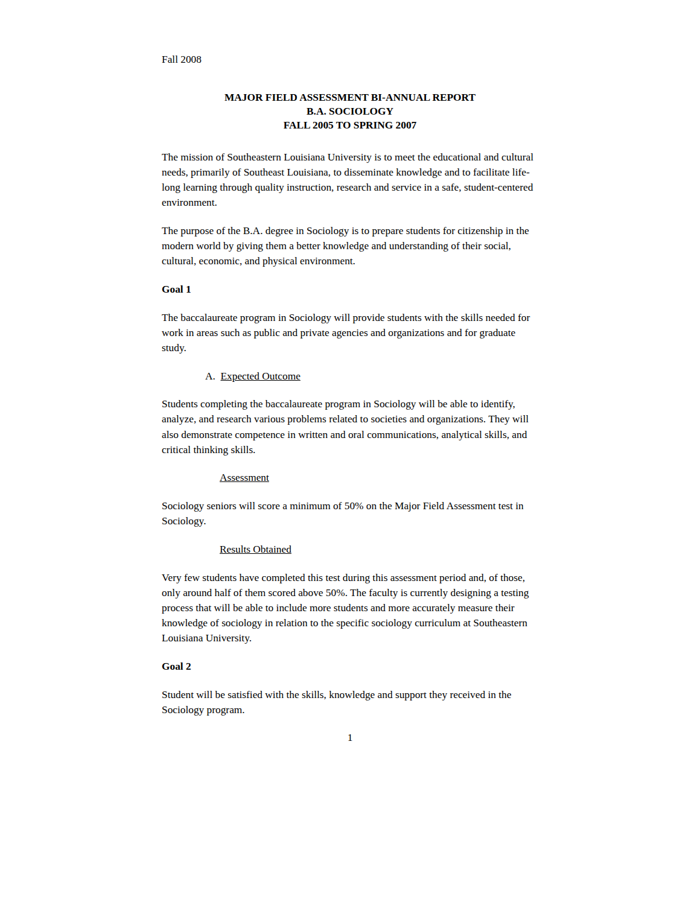Fall 2008
MAJOR FIELD ASSESSMENT BI-ANNUAL REPORT B.A. SOCIOLOGY FALL 2005 TO SPRING 2007
The mission of Southeastern Louisiana University is to meet the educational and cultural needs, primarily of Southeast Louisiana, to disseminate knowledge and to facilitate life-long learning through quality instruction, research and service in a safe, student-centered environment.
The purpose of the B.A. degree in Sociology is to prepare students for citizenship in the modern world by giving them a better knowledge and understanding of their social, cultural, economic, and physical environment.
Goal 1
The baccalaureate program in Sociology will provide students with the skills needed for work in areas such as public and private agencies and organizations and for graduate study.
A. Expected Outcome
Students completing the baccalaureate program in Sociology will be able to identify, analyze, and research various problems related to societies and organizations. They will also demonstrate competence in written and oral communications, analytical skills, and critical thinking skills.
Assessment
Sociology seniors will score a minimum of 50% on the Major Field Assessment test in Sociology.
Results Obtained
Very few students have completed this test during this assessment period and, of those, only around half of them scored above 50%. The faculty is currently designing a testing process that will be able to include more students and more accurately measure their knowledge of sociology in relation to the specific sociology curriculum at Southeastern Louisiana University.
Goal 2
Student will be satisfied with the skills, knowledge and support they received in the Sociology program.
1